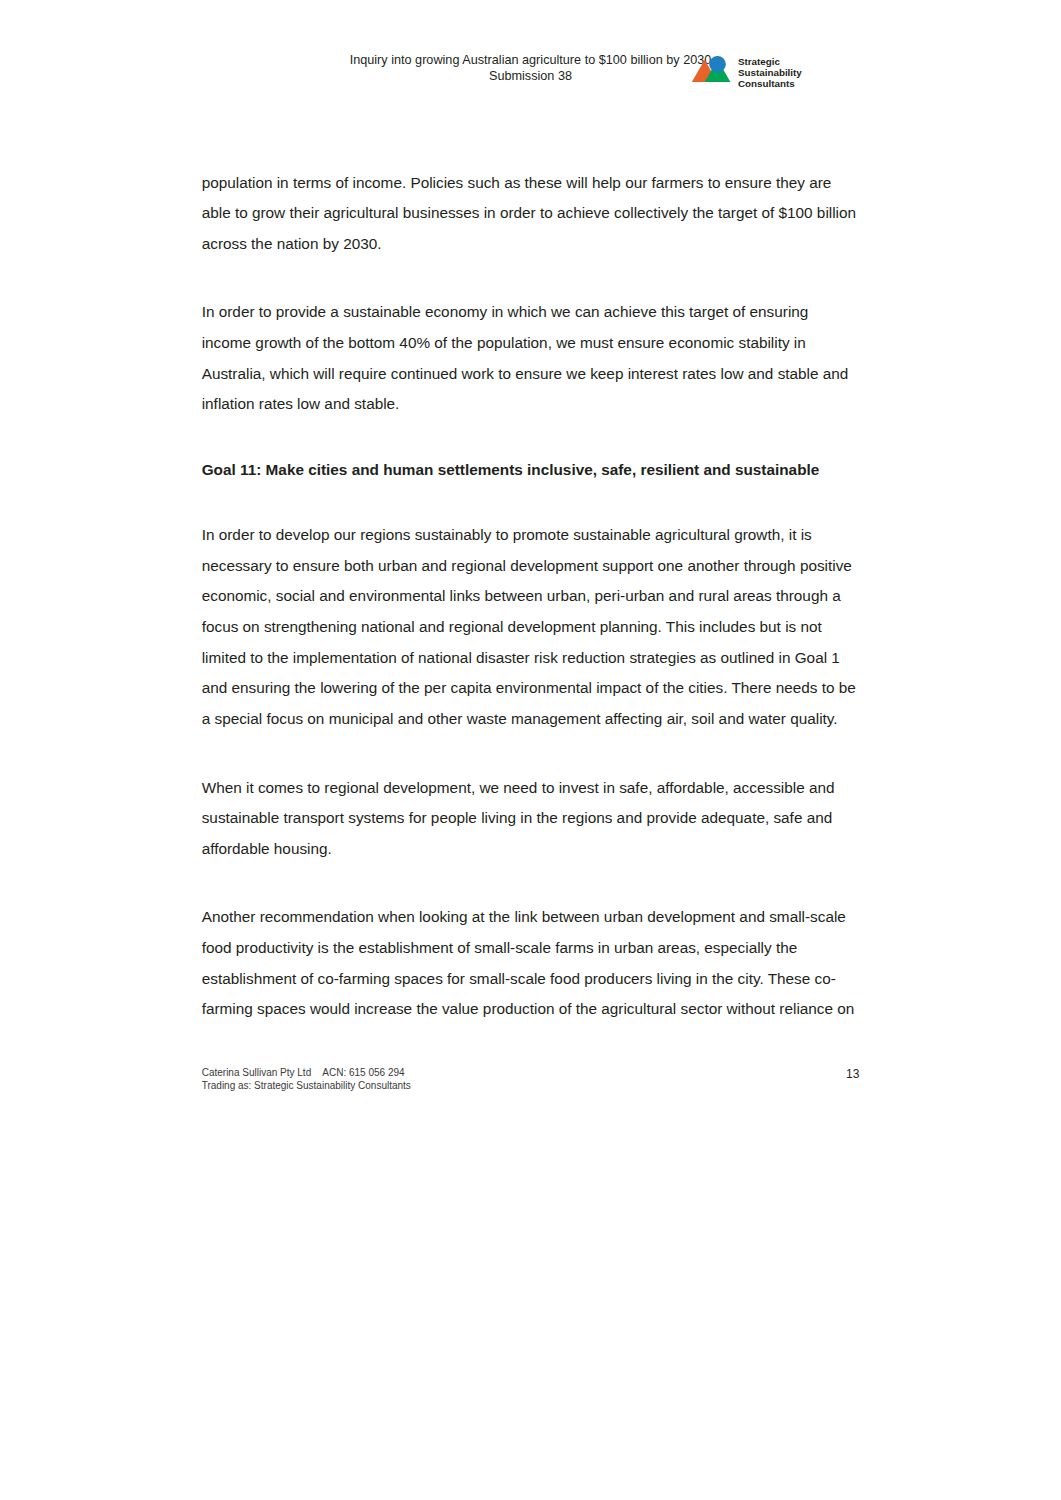Inquiry into growing Australian agriculture to $100 billion by 2030
Submission 38
population in terms of income. Policies such as these will help our farmers to ensure they are able to grow their agricultural businesses in order to achieve collectively the target of $100 billion across the nation by 2030.
In order to provide a sustainable economy in which we can achieve this target of ensuring income growth of the bottom 40% of the population, we must ensure economic stability in Australia, which will require continued work to ensure we keep interest rates low and stable and inflation rates low and stable.
Goal 11: Make cities and human settlements inclusive, safe, resilient and sustainable
In order to develop our regions sustainably to promote sustainable agricultural growth, it is necessary to ensure both urban and regional development support one another through positive economic, social and environmental links between urban, peri-urban and rural areas through a focus on strengthening national and regional development planning. This includes but is not limited to the implementation of national disaster risk reduction strategies as outlined in Goal 1 and ensuring the lowering of the per capita environmental impact of the cities. There needs to be a special focus on municipal and other waste management affecting air, soil and water quality.
When it comes to regional development, we need to invest in safe, affordable, accessible and sustainable transport systems for people living in the regions and provide adequate, safe and affordable housing.
Another recommendation when looking at the link between urban development and small-scale food productivity is the establishment of small-scale farms in urban areas, especially the establishment of co-farming spaces for small-scale food producers living in the city. These co-farming spaces would increase the value production of the agricultural sector without reliance on
Caterina Sullivan Pty Ltd ACN: 615 056 294
Trading as: Strategic Sustainability Consultants
13